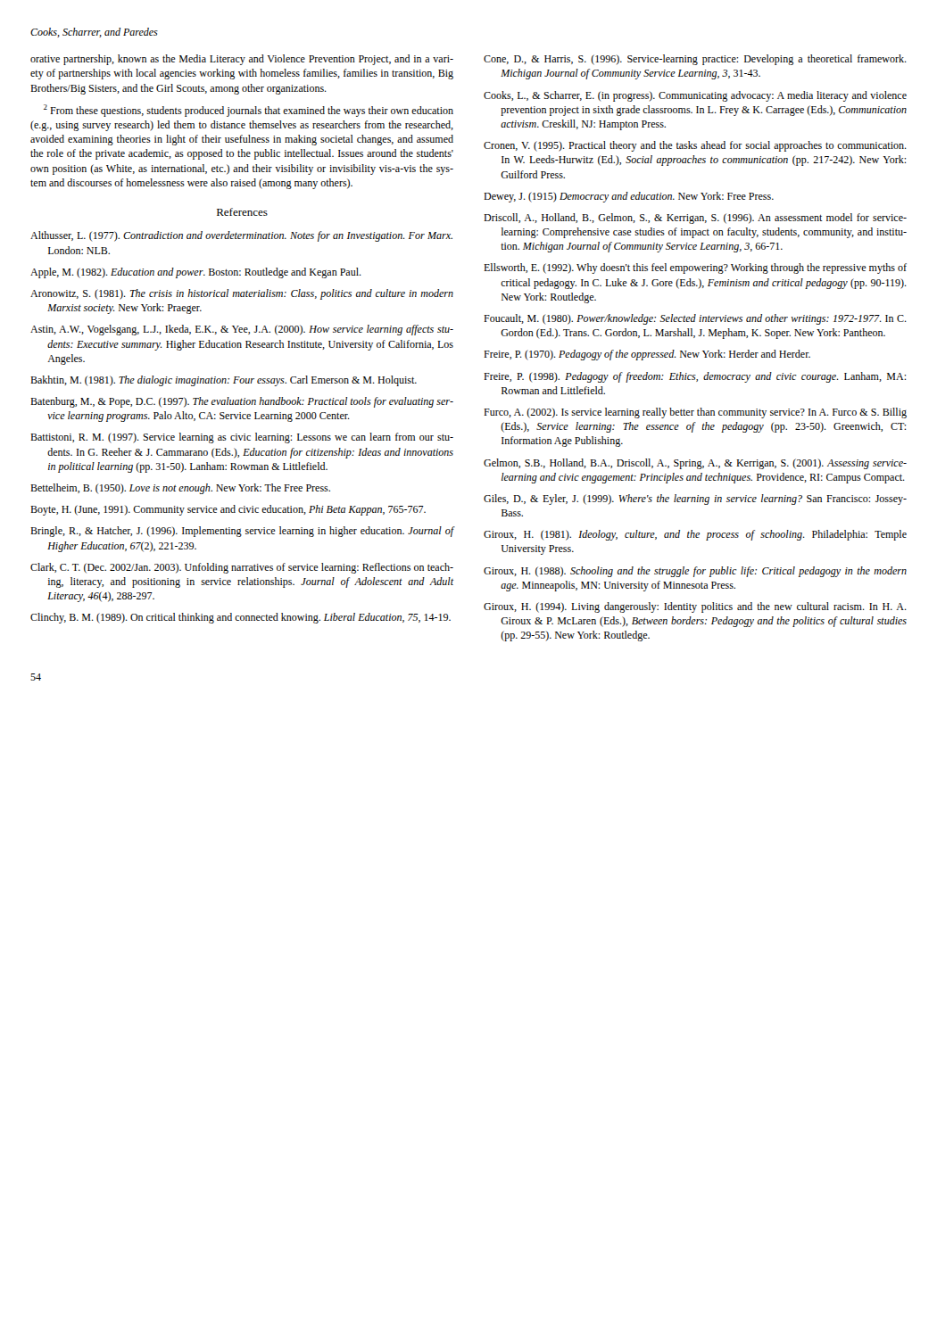Cooks, Scharrer, and Paredes
orative partnership, known as the Media Literacy and Violence Prevention Project, and in a variety of partnerships with local agencies working with homeless families, families in transition, Big Brothers/Big Sisters, and the Girl Scouts, among other organizations.
2 From these questions, students produced journals that examined the ways their own education (e.g., using survey research) led them to distance themselves as researchers from the researched, avoided examining theories in light of their usefulness in making societal changes, and assumed the role of the private academic, as opposed to the public intellectual. Issues around the students' own position (as White, as international, etc.) and their visibility or invisibility vis-a-vis the system and discourses of homelessness were also raised (among many others).
References
Althusser, L. (1977). Contradiction and overdetermination. Notes for an Investigation. For Marx. London: NLB.
Apple, M. (1982). Education and power. Boston: Routledge and Kegan Paul.
Aronowitz, S. (1981). The crisis in historical materialism: Class, politics and culture in modern Marxist society. New York: Praeger.
Astin, A.W., Vogelsgang, L.J., Ikeda, E.K., & Yee, J.A. (2000). How service learning affects students: Executive summary. Higher Education Research Institute, University of California, Los Angeles.
Bakhtin, M. (1981). The dialogic imagination: Four essays. Carl Emerson & M. Holquist.
Batenburg, M., & Pope, D.C. (1997). The evaluation handbook: Practical tools for evaluating service learning programs. Palo Alto, CA: Service Learning 2000 Center.
Battistoni, R. M. (1997). Service learning as civic learning: Lessons we can learn from our students. In G. Reeher & J. Cammarano (Eds.), Education for citizenship: Ideas and innovations in political learning (pp. 31-50). Lanham: Rowman & Littlefield.
Bettelheim, B. (1950). Love is not enough. New York: The Free Press.
Boyte, H. (June, 1991). Community service and civic education, Phi Beta Kappan, 765-767.
Bringle, R., & Hatcher, J. (1996). Implementing service learning in higher education. Journal of Higher Education, 67(2), 221-239.
Clark, C. T. (Dec. 2002/Jan. 2003). Unfolding narratives of service learning: Reflections on teaching, literacy, and positioning in service relationships. Journal of Adolescent and Adult Literacy, 46(4), 288-297.
Clinchy, B. M. (1989). On critical thinking and connected knowing. Liberal Education, 75, 14-19.
Cone, D., & Harris, S. (1996). Service-learning practice: Developing a theoretical framework. Michigan Journal of Community Service Learning, 3, 31-43.
Cooks, L., & Scharrer, E. (in progress). Communicating advocacy: A media literacy and violence prevention project in sixth grade classrooms. In L. Frey & K. Carragee (Eds.), Communication activism. Creskill, NJ: Hampton Press.
Cronen, V. (1995). Practical theory and the tasks ahead for social approaches to communication. In W. Leeds-Hurwitz (Ed.), Social approaches to communication (pp. 217-242). New York: Guilford Press.
Dewey, J. (1915) Democracy and education. New York: Free Press.
Driscoll, A., Holland, B., Gelmon, S., & Kerrigan, S. (1996). An assessment model for service-learning: Comprehensive case studies of impact on faculty, students, community, and institution. Michigan Journal of Community Service Learning, 3, 66-71.
Ellsworth, E. (1992). Why doesn't this feel empowering? Working through the repressive myths of critical pedagogy. In C. Luke & J. Gore (Eds.), Feminism and critical pedagogy (pp. 90-119). New York: Routledge.
Foucault, M. (1980). Power/knowledge: Selected interviews and other writings: 1972-1977. In C. Gordon (Ed.). Trans. C. Gordon, L. Marshall, J. Mepham, K. Soper. New York: Pantheon.
Freire, P. (1970). Pedagogy of the oppressed. New York: Herder and Herder.
Freire, P. (1998). Pedagogy of freedom: Ethics, democracy and civic courage. Lanham, MA: Rowman and Littlefield.
Furco, A. (2002). Is service learning really better than community service? In A. Furco & S. Billig (Eds.), Service learning: The essence of the pedagogy (pp. 23-50). Greenwich, CT: Information Age Publishing.
Gelmon, S.B., Holland, B.A., Driscoll, A., Spring, A., & Kerrigan, S. (2001). Assessing service-learning and civic engagement: Principles and techniques. Providence, RI: Campus Compact.
Giles, D., & Eyler, J. (1999). Where's the learning in service learning? San Francisco: Jossey-Bass.
Giroux, H. (1981). Ideology, culture, and the process of schooling. Philadelphia: Temple University Press.
Giroux, H. (1988). Schooling and the struggle for public life: Critical pedagogy in the modern age. Minneapolis, MN: University of Minnesota Press.
Giroux, H. (1994). Living dangerously: Identity politics and the new cultural racism. In H. A. Giroux & P. McLaren (Eds.), Between borders: Pedagogy and the politics of cultural studies (pp. 29-55). New York: Routledge.
54